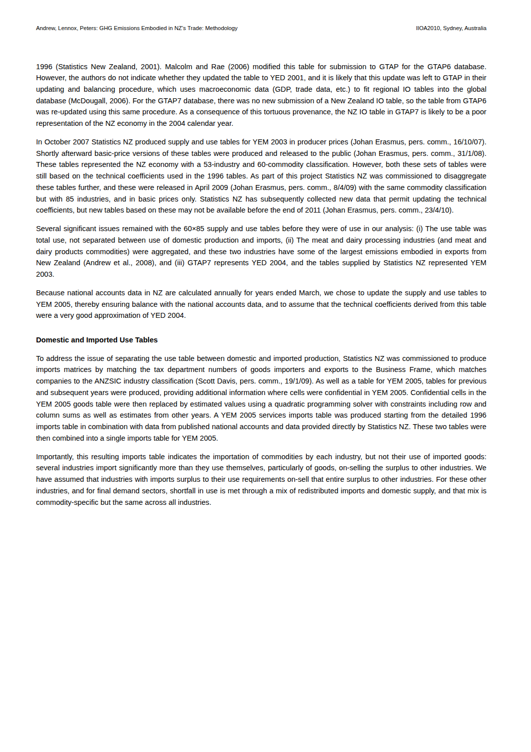Andrew, Lennox, Peters: GHG Emissions Embodied in NZ’s Trade: Methodology
IIOA2010, Sydney, Australia
1996 (Statistics New Zealand, 2001). Malcolm and Rae (2006) modified this table for submission to GTAP for the GTAP6 database. However, the authors do not indicate whether they updated the table to YED 2001, and it is likely that this update was left to GTAP in their updating and balancing procedure, which uses macroeconomic data (GDP, trade data, etc.) to fit regional IO tables into the global database (McDougall, 2006). For the GTAP7 database, there was no new submission of a New Zealand IO table, so the table from GTAP6 was re-updated using this same procedure. As a consequence of this tortuous provenance, the NZ IO table in GTAP7 is likely to be a poor representation of the NZ economy in the 2004 calendar year.
In October 2007 Statistics NZ produced supply and use tables for YEM 2003 in producer prices (Johan Erasmus, pers. comm., 16/10/07). Shortly afterward basic-price versions of these tables were produced and released to the public (Johan Erasmus, pers. comm., 31/1/08). These tables represented the NZ economy with a 53-industry and 60-commodity classification. However, both these sets of tables were still based on the technical coefficients used in the 1996 tables. As part of this project Statistics NZ was commissioned to disaggregate these tables further, and these were released in April 2009 (Johan Erasmus, pers. comm., 8/4/09) with the same commodity classification but with 85 industries, and in basic prices only. Statistics NZ has subsequently collected new data that permit updating the technical coefficients, but new tables based on these may not be available before the end of 2011 (Johan Erasmus, pers. comm., 23/4/10).
Several significant issues remained with the 60×85 supply and use tables before they were of use in our analysis: (i) The use table was total use, not separated between use of domestic production and imports, (ii) The meat and dairy processing industries (and meat and dairy products commodities) were aggregated, and these two industries have some of the largest emissions embodied in exports from New Zealand (Andrew et al., 2008), and (iii) GTAP7 represents YED 2004, and the tables supplied by Statistics NZ represented YEM 2003.
Because national accounts data in NZ are calculated annually for years ended March, we chose to update the supply and use tables to YEM 2005, thereby ensuring balance with the national accounts data, and to assume that the technical coefficients derived from this table were a very good approximation of YED 2004.
Domestic and Imported Use Tables
To address the issue of separating the use table between domestic and imported production, Statistics NZ was commissioned to produce imports matrices by matching the tax department numbers of goods importers and exports to the Business Frame, which matches companies to the ANZSIC industry classification (Scott Davis, pers. comm., 19/1/09). As well as a table for YEM 2005, tables for previous and subsequent years were produced, providing additional information where cells were confidential in YEM 2005. Confidential cells in the YEM 2005 goods table were then replaced by estimated values using a quadratic programming solver with constraints including row and column sums as well as estimates from other years. A YEM 2005 services imports table was produced starting from the detailed 1996 imports table in combination with data from published national accounts and data provided directly by Statistics NZ. These two tables were then combined into a single imports table for YEM 2005.
Importantly, this resulting imports table indicates the importation of commodities by each industry, but not their use of imported goods: several industries import significantly more than they use themselves, particularly of goods, on-selling the surplus to other industries. We have assumed that industries with imports surplus to their use requirements on-sell that entire surplus to other industries. For these other industries, and for final demand sectors, shortfall in use is met through a mix of redistributed imports and domestic supply, and that mix is commodity-specific but the same across all industries.